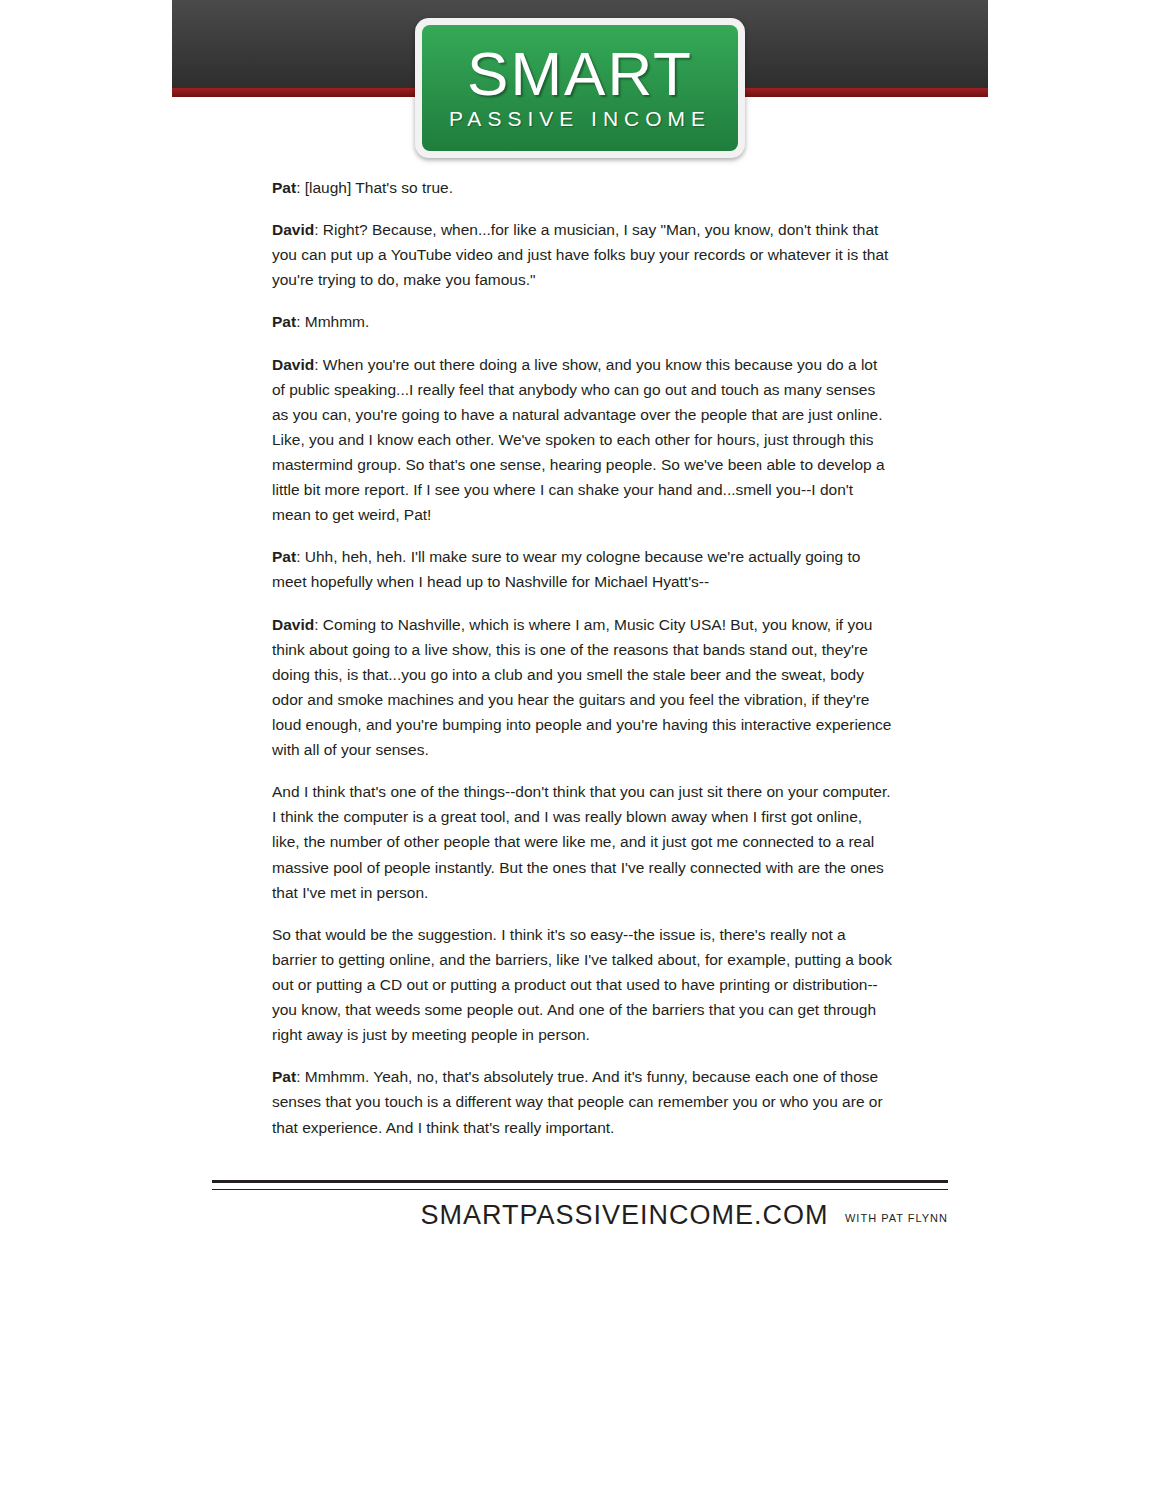SMART
PASSIVE INCOME
Pat: [laugh] That's so true.
David: Right? Because, when...for like a musician, I say "Man, you know, don't think that you can put up a YouTube video and just have folks buy your records or whatever it is that you're trying to do, make you famous."
Pat: Mmhmm.
David: When you're out there doing a live show, and you know this because you do a lot of public speaking...I really feel that anybody who can go out and touch as many senses as you can, you're going to have a natural advantage over the people that are just online. Like, you and I know each other. We've spoken to each other for hours, just through this mastermind group. So that's one sense, hearing people. So we've been able to develop a little bit more report. If I see you where I can shake your hand and...smell you--I don't mean to get weird, Pat!
Pat: Uhh, heh, heh. I'll make sure to wear my cologne because we're actually going to meet hopefully when I head up to Nashville for Michael Hyatt's--
David: Coming to Nashville, which is where I am, Music City USA! But, you know, if you think about going to a live show, this is one of the reasons that bands stand out, they're doing this, is that...you go into a club and you smell the stale beer and the sweat, body odor and smoke machines and you hear the guitars and you feel the vibration, if they're loud enough, and you're bumping into people and you're having this interactive experience with all of your senses.
And I think that's one of the things--don't think that you can just sit there on your computer. I think the computer is a great tool, and I was really blown away when I first got online, like, the number of other people that were like me, and it just got me connected to a real massive pool of people instantly. But the ones that I've really connected with are the ones that I've met in person.
So that would be the suggestion. I think it's so easy--the issue is, there's really not a barrier to getting online, and the barriers, like I've talked about, for example, putting a book out or putting a CD out or putting a product out that used to have printing or distribution--you know, that weeds some people out. And one of the barriers that you can get through right away is just by meeting people in person.
Pat: Mmhmm. Yeah, no, that's absolutely true. And it's funny, because each one of those senses that you touch is a different way that people can remember you or who you are or that experience. And I think that's really important.
SMARTPASSIVEINCOME.COM WITH PAT FLYNN